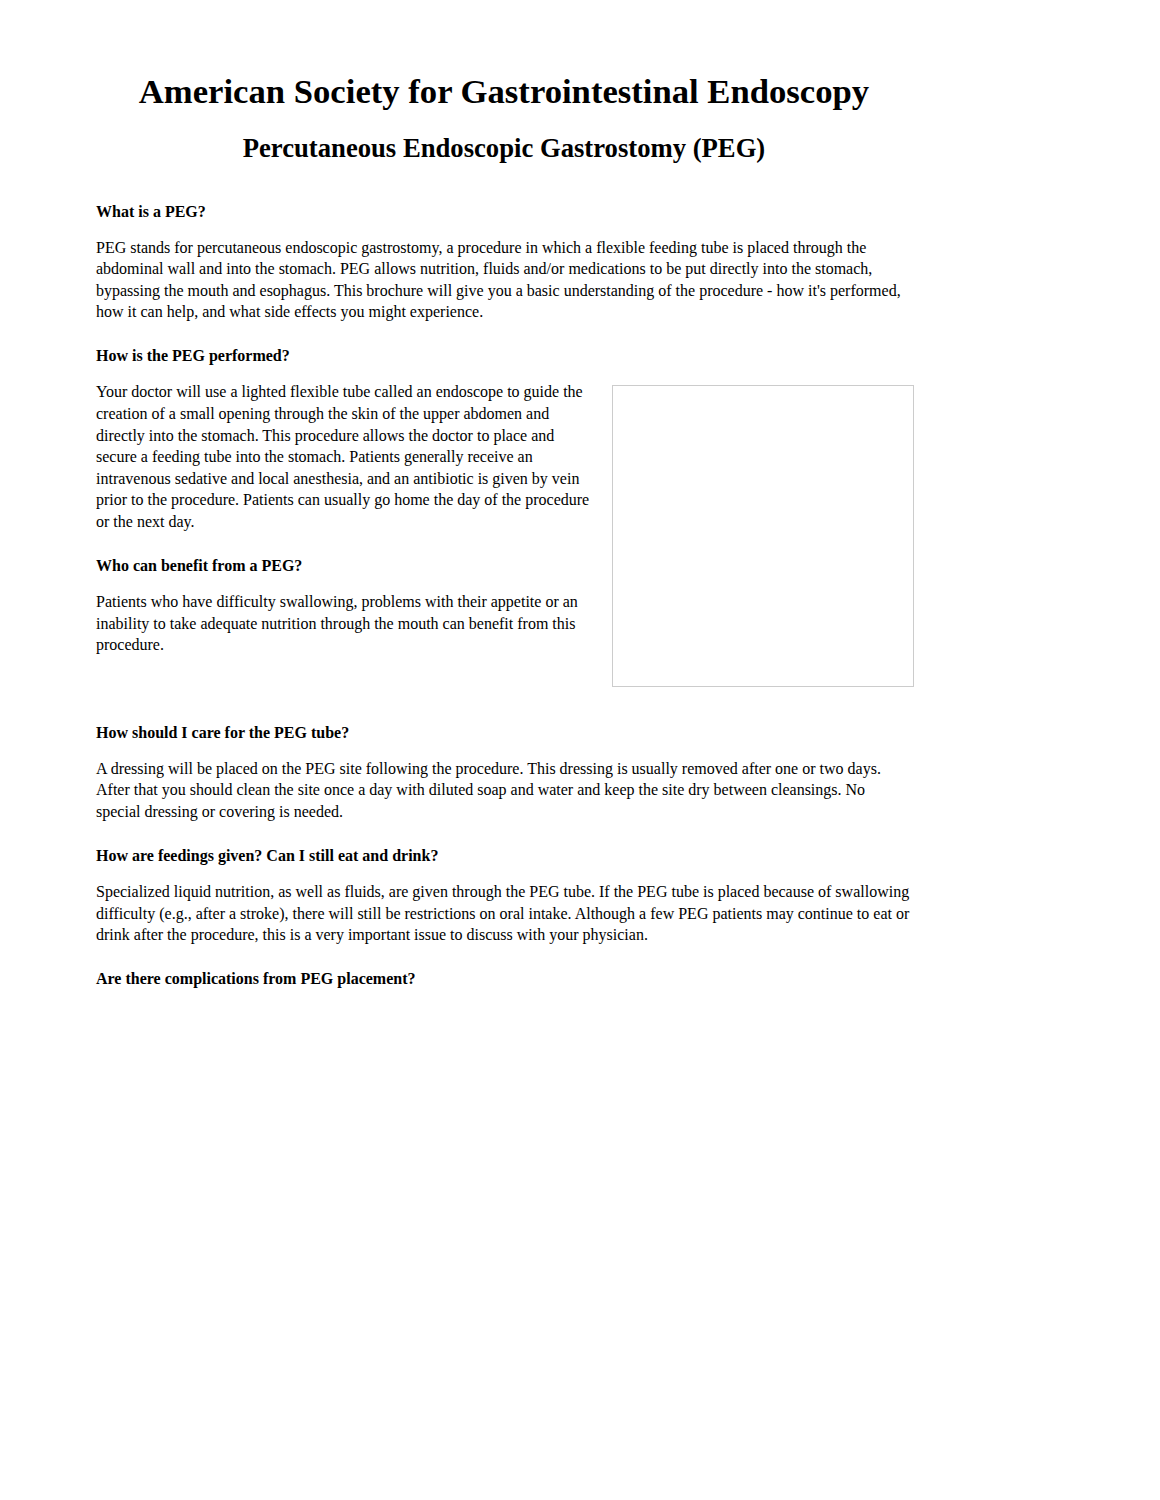American Society for Gastrointestinal Endoscopy
Percutaneous Endoscopic Gastrostomy (PEG)
What is a PEG?
PEG stands for percutaneous endoscopic gastrostomy, a procedure in which a flexible feeding tube is placed through the abdominal wall and into the stomach. PEG allows nutrition, fluids and/or medications to be put directly into the stomach, bypassing the mouth and esophagus. This brochure will give you a basic understanding of the procedure - how it's performed, how it can help, and what side effects you might experience.
How is the PEG performed?
Your doctor will use a lighted flexible tube called an endoscope to guide the creation of a small opening through the skin of the upper abdomen and directly into the stomach. This procedure allows the doctor to place and secure a feeding tube into the stomach. Patients generally receive an intravenous sedative and local anesthesia, and an antibiotic is given by vein prior to the procedure. Patients can usually go home the day of the procedure or the next day.
Who can benefit from a PEG?
Patients who have difficulty swallowing, problems with their appetite or an inability to take adequate nutrition through the mouth can benefit from this procedure.
How should I care for the PEG tube?
A dressing will be placed on the PEG site following the procedure. This dressing is usually removed after one or two days. After that you should clean the site once a day with diluted soap and water and keep the site dry between cleansings. No special dressing or covering is needed.
How are feedings given? Can I still eat and drink?
Specialized liquid nutrition, as well as fluids, are given through the PEG tube. If the PEG tube is placed because of swallowing difficulty (e.g., after a stroke), there will still be restrictions on oral intake. Although a few PEG patients may continue to eat or drink after the procedure, this is a very important issue to discuss with your physician.
Are there complications from PEG placement?